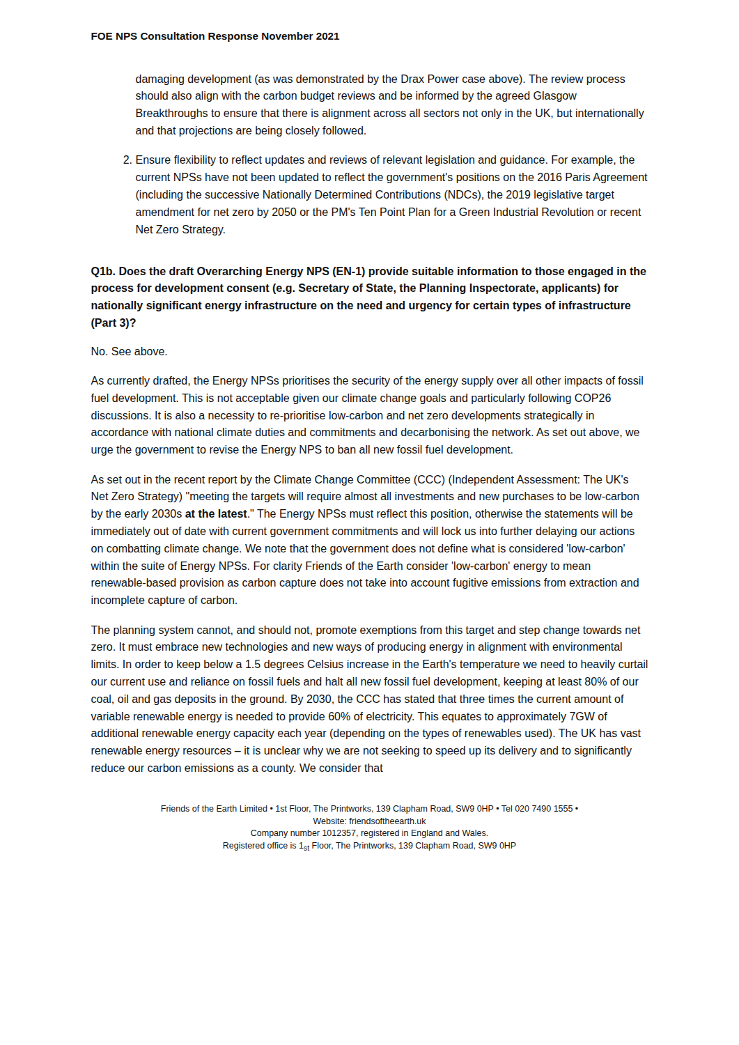FOE NPS Consultation Response November 2021
damaging development (as was demonstrated by the Drax Power case above). The review process should also align with the carbon budget reviews and be informed by the agreed Glasgow Breakthroughs to ensure that there is alignment across all sectors not only in the UK, but internationally and that projections are being closely followed.
Ensure flexibility to reflect updates and reviews of relevant legislation and guidance. For example, the current NPSs have not been updated to reflect the government's positions on the 2016 Paris Agreement (including the successive Nationally Determined Contributions (NDCs), the 2019 legislative target amendment for net zero by 2050 or the PM's Ten Point Plan for a Green Industrial Revolution or recent Net Zero Strategy.
Q1b. Does the draft Overarching Energy NPS (EN-1) provide suitable information to those engaged in the process for development consent (e.g. Secretary of State, the Planning Inspectorate, applicants) for nationally significant energy infrastructure on the need and urgency for certain types of infrastructure (Part 3)?
No. See above.
As currently drafted, the Energy NPSs prioritises the security of the energy supply over all other impacts of fossil fuel development. This is not acceptable given our climate change goals and particularly following COP26 discussions. It is also a necessity to re-prioritise low-carbon and net zero developments strategically in accordance with national climate duties and commitments and decarbonising the network. As set out above, we urge the government to revise the Energy NPS to ban all new fossil fuel development.
As set out in the recent report by the Climate Change Committee (CCC) (Independent Assessment: The UK's Net Zero Strategy) "meeting the targets will require almost all investments and new purchases to be low-carbon by the early 2030s at the latest." The Energy NPSs must reflect this position, otherwise the statements will be immediately out of date with current government commitments and will lock us into further delaying our actions on combatting climate change. We note that the government does not define what is considered 'low-carbon' within the suite of Energy NPSs. For clarity Friends of the Earth consider 'low-carbon' energy to mean renewable-based provision as carbon capture does not take into account fugitive emissions from extraction and incomplete capture of carbon.
The planning system cannot, and should not, promote exemptions from this target and step change towards net zero. It must embrace new technologies and new ways of producing energy in alignment with environmental limits. In order to keep below a 1.5 degrees Celsius increase in the Earth's temperature we need to heavily curtail our current use and reliance on fossil fuels and halt all new fossil fuel development, keeping at least 80% of our coal, oil and gas deposits in the ground. By 2030, the CCC has stated that three times the current amount of variable renewable energy is needed to provide 60% of electricity. This equates to approximately 7GW of additional renewable energy capacity each year (depending on the types of renewables used). The UK has vast renewable energy resources – it is unclear why we are not seeking to speed up its delivery and to significantly reduce our carbon emissions as a county. We consider that
Friends of the Earth Limited • 1st Floor, The Printworks, 139 Clapham Road, SW9 0HP • Tel 020 7490 1555 •
Website: friendsoftheearth.uk
Company number 1012357, registered in England and Wales.
Registered office is 1st Floor, The Printworks, 139 Clapham Road, SW9 0HP